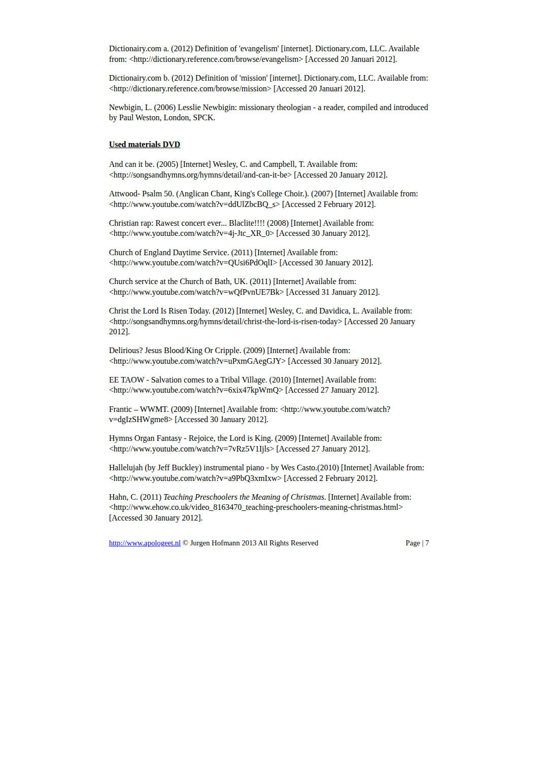Dictionairy.com a. (2012) Definition of 'evangelism' [internet]. Dictionary.com, LLC. Available from: <http://dictionary.reference.com/browse/evangelism> [Accessed 20 Januari 2012].
Dictionairy.com b. (2012) Definition of 'mission' [internet]. Dictionary.com, LLC. Available from: <http://dictionary.reference.com/browse/mission> [Accessed 20 Januari 2012].
Newbigin, L. (2006) Lesslie Newbigin: missionary theologian - a reader, compiled and introduced by Paul Weston, London, SPCK.
Used materials DVD
And can it be. (2005) [Internet] Wesley, C. and Campbell, T. Available from: <http://songsandhymns.org/hymns/detail/and-can-it-be> [Accessed 20 January 2012].
Attwood- Psalm 50. (Anglican Chant, King's College Choir.). (2007) [Internet] Available from: <http://www.youtube.com/watch?v=ddUlZbcBQ_s> [Accessed 2 February 2012].
Christian rap: Rawest concert ever... Blaclite!!!! (2008) [Internet] Available from: <http://www.youtube.com/watch?v=4j-Jtc_XR_0> [Accessed 30 January 2012].
Church of England Daytime Service. (2011) [Internet] Available from: <http://www.youtube.com/watch?v=QUsi6PdOqlI> [Accessed 30 January 2012].
Church service at the Church of Bath, UK. (2011) [Internet] Available from: <http://www.youtube.com/watch?v=wQfPvnUE7Bk> [Accessed 31 January 2012].
Christ the Lord Is Risen Today. (2012) [Internet] Wesley, C. and Davidica, L. Available from: <http://songsandhymns.org/hymns/detail/christ-the-lord-is-risen-today> [Accessed 20 January 2012].
Delirious? Jesus Blood/King Or Cripple. (2009) [Internet] Available from: <http://www.youtube.com/watch?v=uPxmGAegGJY> [Accessed 30 January 2012].
EE TAOW - Salvation comes to a Tribal Village. (2010) [Internet] Available from: <http://www.youtube.com/watch?v=6xix47kpWmQ> [Accessed 27 January 2012].
Frantic – WWMT. (2009) [Internet] Available from: <http://www.youtube.com/watch?v=dgIzSHWgme8> [Accessed 30 January 2012].
Hymns Organ Fantasy - Rejoice, the Lord is King. (2009) [Internet] Available from: <http://www.youtube.com/watch?v=7vRz5V1Ijls> [Accessed 27 January 2012].
Hallelujah (by Jeff Buckley) instrumental piano - by Wes Casto.(2010) [Internet] Available from: <http://www.youtube.com/watch?v=a9PbQ3xmIxw> [Accessed 2 February 2012].
Hahn, C. (2011) Teaching Preschoolers the Meaning of Christmas. [Internet] Available from: <http://www.ehow.co.uk/video_8163470_teaching-preschoolers-meaning-christmas.html> [Accessed 30 January 2012].
http://www.apologeet.nl © Jurgen Hofmann 2013 All Rights Reserved Page | 7